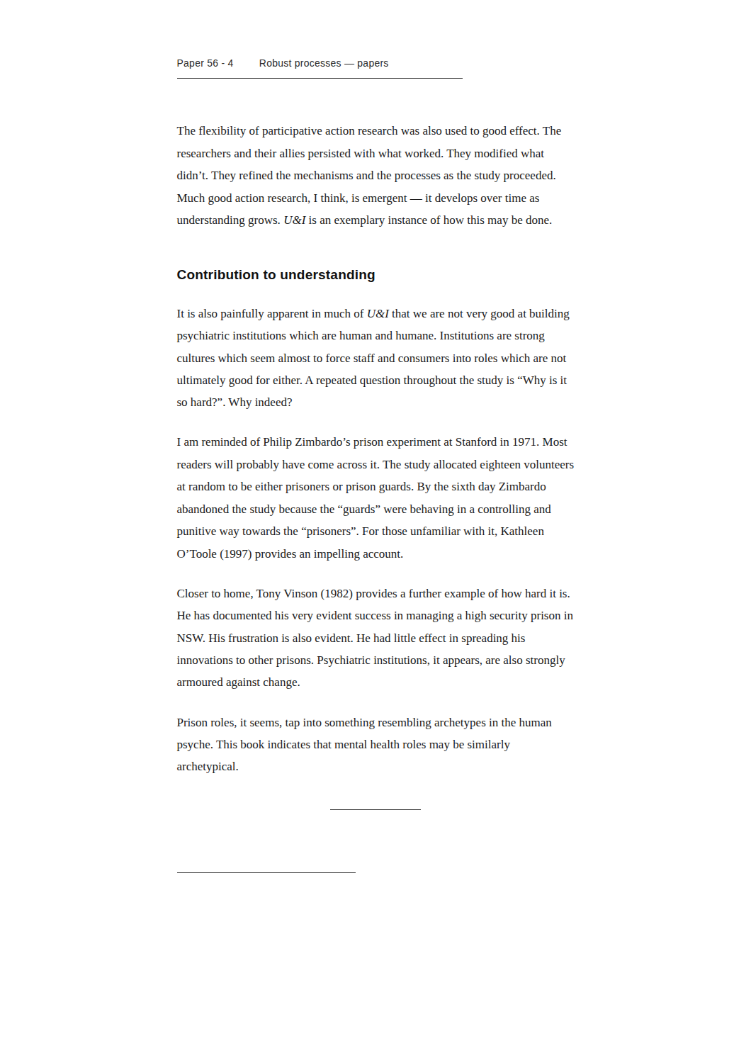Paper 56 - 4 Robust processes — papers
The flexibility of participative action research was also used to good effect. The researchers and their allies persisted with what worked. They modified what didn’t. They refined the mechanisms and the processes as the study proceeded. Much good action research, I think, is emergent — it develops over time as understanding grows. U&I is an exemplary instance of how this may be done.
Contribution to understanding
It is also painfully apparent in much of U&I that we are not very good at building psychiatric institutions which are human and humane. Institutions are strong cultures which seem almost to force staff and consumers into roles which are not ultimately good for either. A repeated question throughout the study is “Why is it so hard?”. Why indeed?
I am reminded of Philip Zimbardo’s prison experiment at Stanford in 1971. Most readers will probably have come across it. The study allocated eighteen volunteers at random to be either prisoners or prison guards. By the sixth day Zimbardo abandoned the study because the “guards” were behaving in a controlling and punitive way towards the “prisoners”. For those unfamiliar with it, Kathleen O’Toole (1997) provides an impelling account.
Closer to home, Tony Vinson (1982) provides a further example of how hard it is. He has documented his very evident success in managing a high security prison in NSW. His frustration is also evident. He had little effect in spreading his innovations to other prisons. Psychiatric institutions, it appears, are also strongly armoured against change.
Prison roles, it seems, tap into something resembling archetypes in the human psyche. This book indicates that mental health roles may be similarly archetypical.